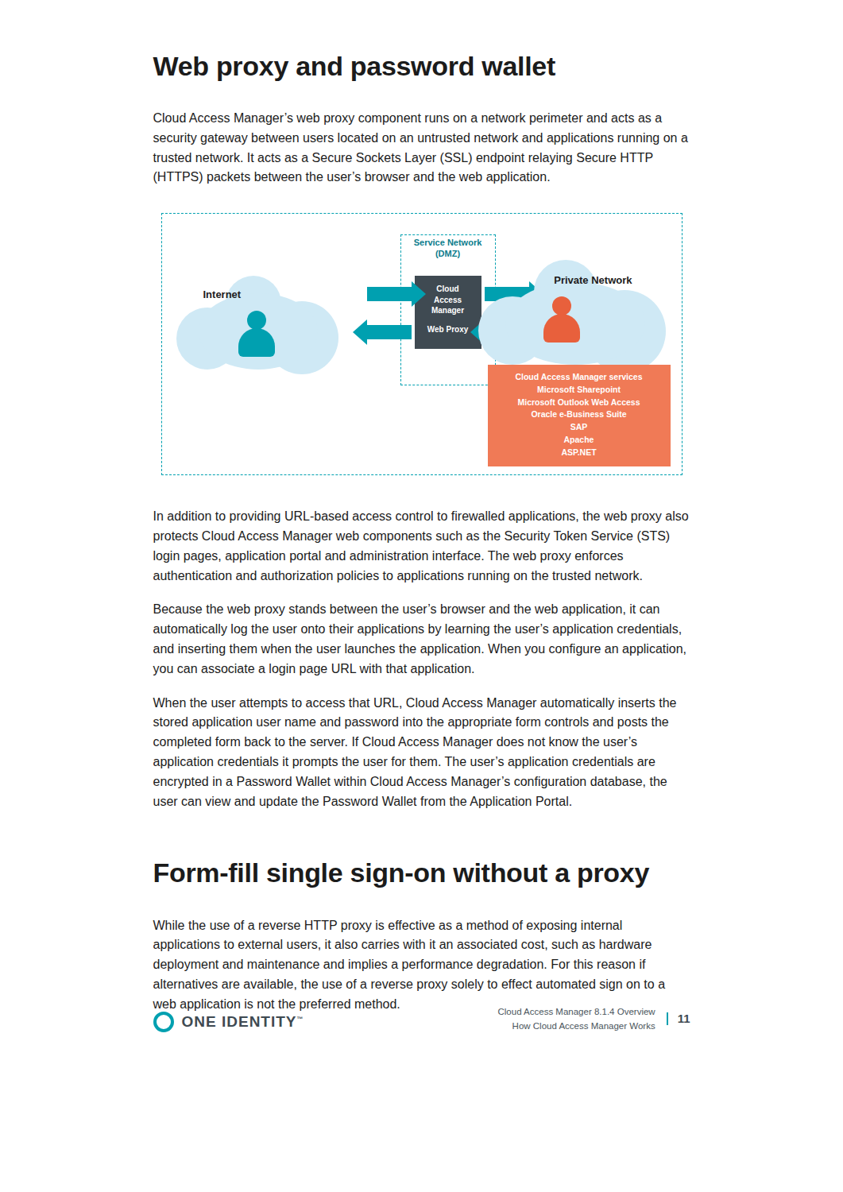Web proxy and password wallet
Cloud Access Manager’s web proxy component runs on a network perimeter and acts as a security gateway between users located on an untrusted network and applications running on a trusted network. It acts as a Secure Sockets Layer (SSL) endpoint relaying Secure HTTP (HTTPS) packets between the user’s browser and the web application.
Internet
Service Network
(DMZ)
Cloud
Access
Manager
Web Proxy
Private Network
Cloud Access Manager services
Microsoft Sharepoint
Microsoft Outlook Web Access
Oracle e-Business Suite
SAP
Apache
ASP.NET
In addition to providing URL-based access control to firewalled applications, the web proxy also protects Cloud Access Manager web components such as the Security Token Service (STS) login pages, application portal and administration interface. The web proxy enforces authentication and authorization policies to applications running on the trusted network.
Because the web proxy stands between the user’s browser and the web application, it can automatically log the user onto their applications by learning the user’s application credentials, and inserting them when the user launches the application. When you configure an application, you can associate a login page URL with that application.
When the user attempts to access that URL, Cloud Access Manager automatically inserts the stored application user name and password into the appropriate form controls and posts the completed form back to the server. If Cloud Access Manager does not know the user’s application credentials it prompts the user for them. The user’s application credentials are encrypted in a Password Wallet within Cloud Access Manager’s configuration database, the user can view and update the Password Wallet from the Application Portal.
Form-fill single sign-on without a proxy
While the use of a reverse HTTP proxy is effective as a method of exposing internal applications to external users, it also carries with it an associated cost, such as hardware deployment and maintenance and implies a performance degradation. For this reason if alternatives are available, the use of a reverse proxy solely to effect automated sign on to a web application is not the preferred method.
ONE IDENTITY™
Cloud Access Manager 8.1.4 Overview
How Cloud Access Manager Works
11